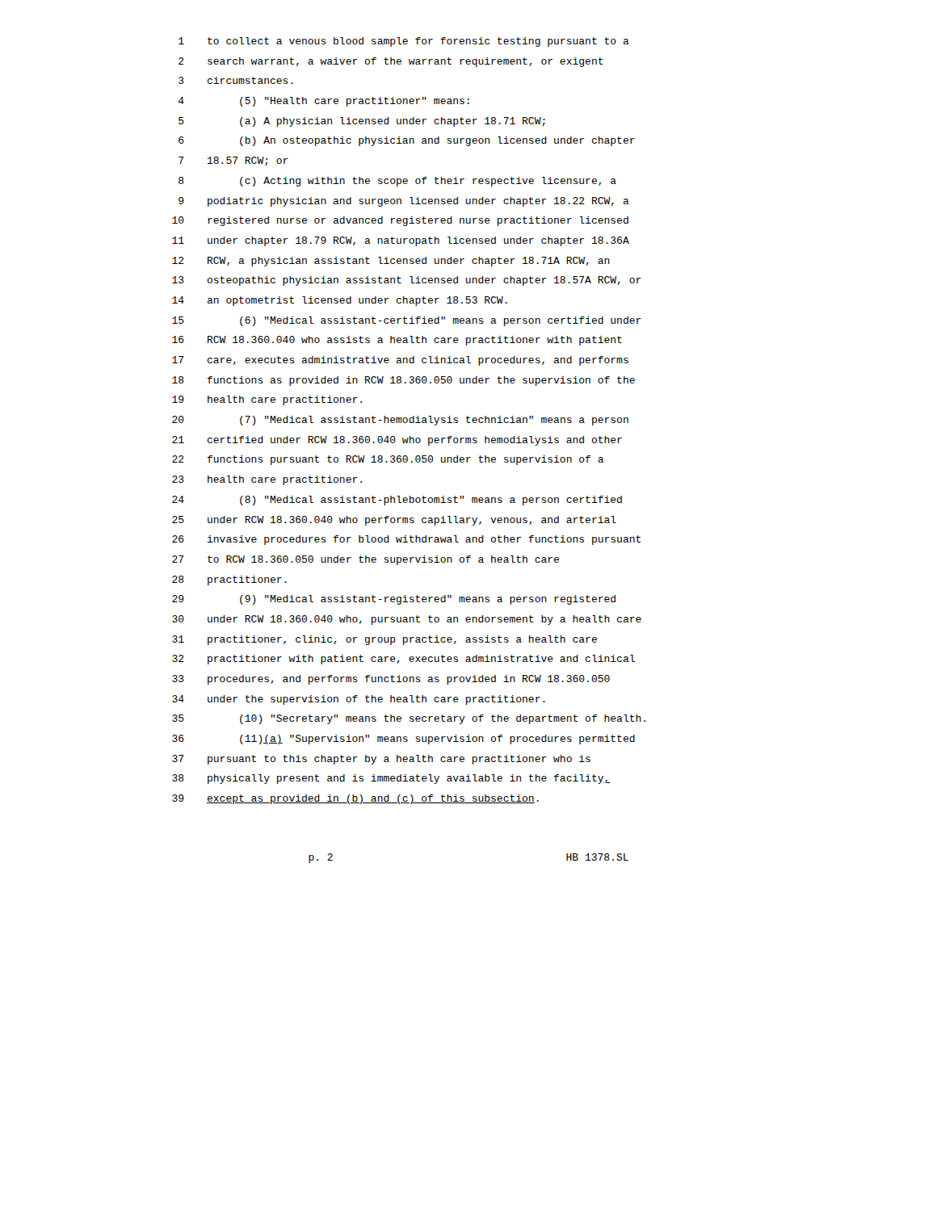to collect a venous blood sample for forensic testing pursuant to a
search warrant, a waiver of the warrant requirement, or exigent
circumstances.
(5) "Health care practitioner" means:
(a) A physician licensed under chapter 18.71 RCW;
(b) An osteopathic physician and surgeon licensed under chapter
18.57 RCW; or
(c) Acting within the scope of their respective licensure, a
podiatric physician and surgeon licensed under chapter 18.22 RCW, a
registered nurse or advanced registered nurse practitioner licensed
under chapter 18.79 RCW, a naturopath licensed under chapter 18.36A
RCW, a physician assistant licensed under chapter 18.71A RCW, an
osteopathic physician assistant licensed under chapter 18.57A RCW, or
an optometrist licensed under chapter 18.53 RCW.
(6) "Medical assistant-certified" means a person certified under
RCW 18.360.040 who assists a health care practitioner with patient
care, executes administrative and clinical procedures, and performs
functions as provided in RCW 18.360.050 under the supervision of the
health care practitioner.
(7) "Medical assistant-hemodialysis technician" means a person
certified under RCW 18.360.040 who performs hemodialysis and other
functions pursuant to RCW 18.360.050 under the supervision of a
health care practitioner.
(8) "Medical assistant-phlebotomist" means a person certified
under RCW 18.360.040 who performs capillary, venous, and arterial
invasive procedures for blood withdrawal and other functions pursuant
to RCW 18.360.050 under the supervision of a health care
practitioner.
(9) "Medical assistant-registered" means a person registered
under RCW 18.360.040 who, pursuant to an endorsement by a health care
practitioner, clinic, or group practice, assists a health care
practitioner with patient care, executes administrative and clinical
procedures, and performs functions as provided in RCW 18.360.050
under the supervision of the health care practitioner.
(10) "Secretary" means the secretary of the department of health.
(11)(a) "Supervision" means supervision of procedures permitted
pursuant to this chapter by a health care practitioner who is
physically present and is immediately available in the facility,
except as provided in (b) and (c) of this subsection.
p. 2 HB 1378.SL